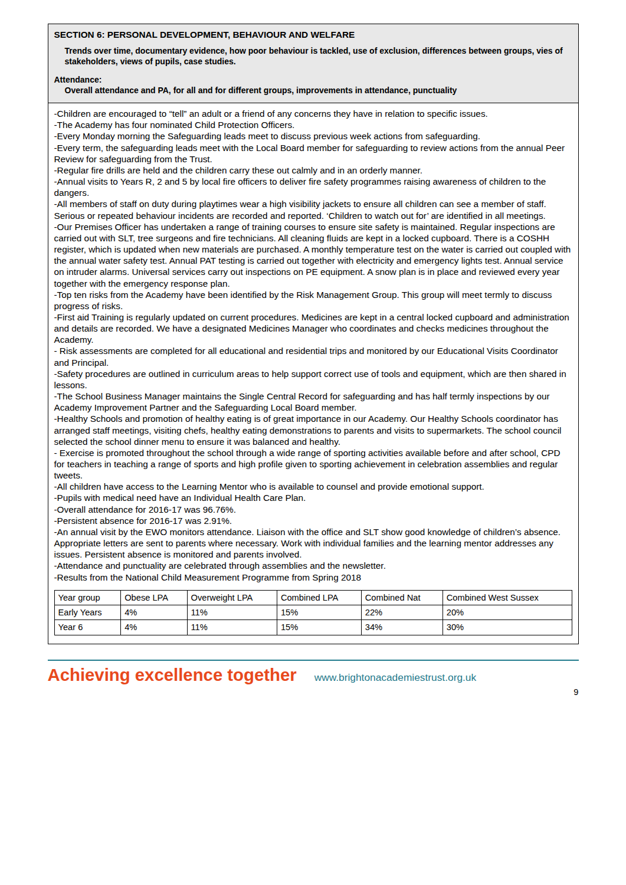SECTION 6: PERSONAL DEVELOPMENT, BEHAVIOUR AND WELFARE
Trends over time, documentary evidence, how poor behaviour is tackled, use of exclusion, differences between groups, vies of stakeholders, views of pupils, case studies.
Attendance:
Overall attendance and PA, for all and for different groups, improvements in attendance, punctuality
-Children are encouraged to “tell” an adult or a friend of any concerns they have in relation to specific issues.
-The Academy has four nominated Child Protection Officers.
-Every Monday morning the Safeguarding leads meet to discuss previous week actions from safeguarding.
-Every term, the safeguarding leads meet with the Local Board member for safeguarding to review actions from the annual Peer Review for safeguarding from the Trust.
-Regular fire drills are held and the children carry these out calmly and in an orderly manner.
-Annual visits to Years R, 2 and 5 by local fire officers to deliver fire safety programmes raising awareness of children to the dangers.
-All members of staff on duty during playtimes wear a high visibility jackets to ensure all children can see a member of staff. Serious or repeated behaviour incidents are recorded and reported. ‘Children to watch out for’ are identified in all meetings.
-Our Premises Officer has undertaken a range of training courses to ensure site safety is maintained. Regular inspections are carried out with SLT, tree surgeons and fire technicians. All cleaning fluids are kept in a locked cupboard. There is a COSHH register, which is updated when new materials are purchased. A monthly temperature test on the water is carried out coupled with the annual water safety test. Annual PAT testing is carried out together with electricity and emergency lights test. Annual service on intruder alarms. Universal services carry out inspections on PE equipment. A snow plan is in place and reviewed every year together with the emergency response plan.
-Top ten risks from the Academy have been identified by the Risk Management Group. This group will meet termly to discuss progress of risks.
-First aid Training is regularly updated on current procedures. Medicines are kept in a central locked cupboard and administration and details are recorded. We have a designated Medicines Manager who coordinates and checks medicines throughout the Academy.
- Risk assessments are completed for all educational and residential trips and monitored by our Educational Visits Coordinator and Principal.
-Safety procedures are outlined in curriculum areas to help support correct use of tools and equipment, which are then shared in lessons.
-The School Business Manager maintains the Single Central Record for safeguarding and has half termly inspections by our Academy Improvement Partner and the Safeguarding Local Board member.
-Healthy Schools and promotion of healthy eating is of great importance in our Academy. Our Healthy Schools coordinator has arranged staff meetings, visiting chefs, healthy eating demonstrations to parents and visits to supermarkets. The school council selected the school dinner menu to ensure it was balanced and healthy.
- Exercise is promoted throughout the school through a wide range of sporting activities available before and after school, CPD for teachers in teaching a range of sports and high profile given to sporting achievement in celebration assemblies and regular tweets.
-All children have access to the Learning Mentor who is available to counsel and provide emotional support.
-Pupils with medical need have an Individual Health Care Plan.
-Overall attendance for 2016-17 was 96.76%.
-Persistent absence for 2016-17 was 2.91%.
-An annual visit by the EWO monitors attendance. Liaison with the office and SLT show good knowledge of children’s absence. Appropriate letters are sent to parents where necessary. Work with individual families and the learning mentor addresses any issues. Persistent absence is monitored and parents involved.
-Attendance and punctuality are celebrated through assemblies and the newsletter.
-Results from the National Child Measurement Programme from Spring 2018
| Year group | Obese LPA | Overweight LPA | Combined LPA | Combined Nat | Combined West Sussex |
| Early Years | 4% | 11% | 15% | 22% | 20% |
| Year 6 | 4% | 11% | 15% | 34% | 30% |
Achieving excellence together www.brightonacademiestrust.org.uk
9